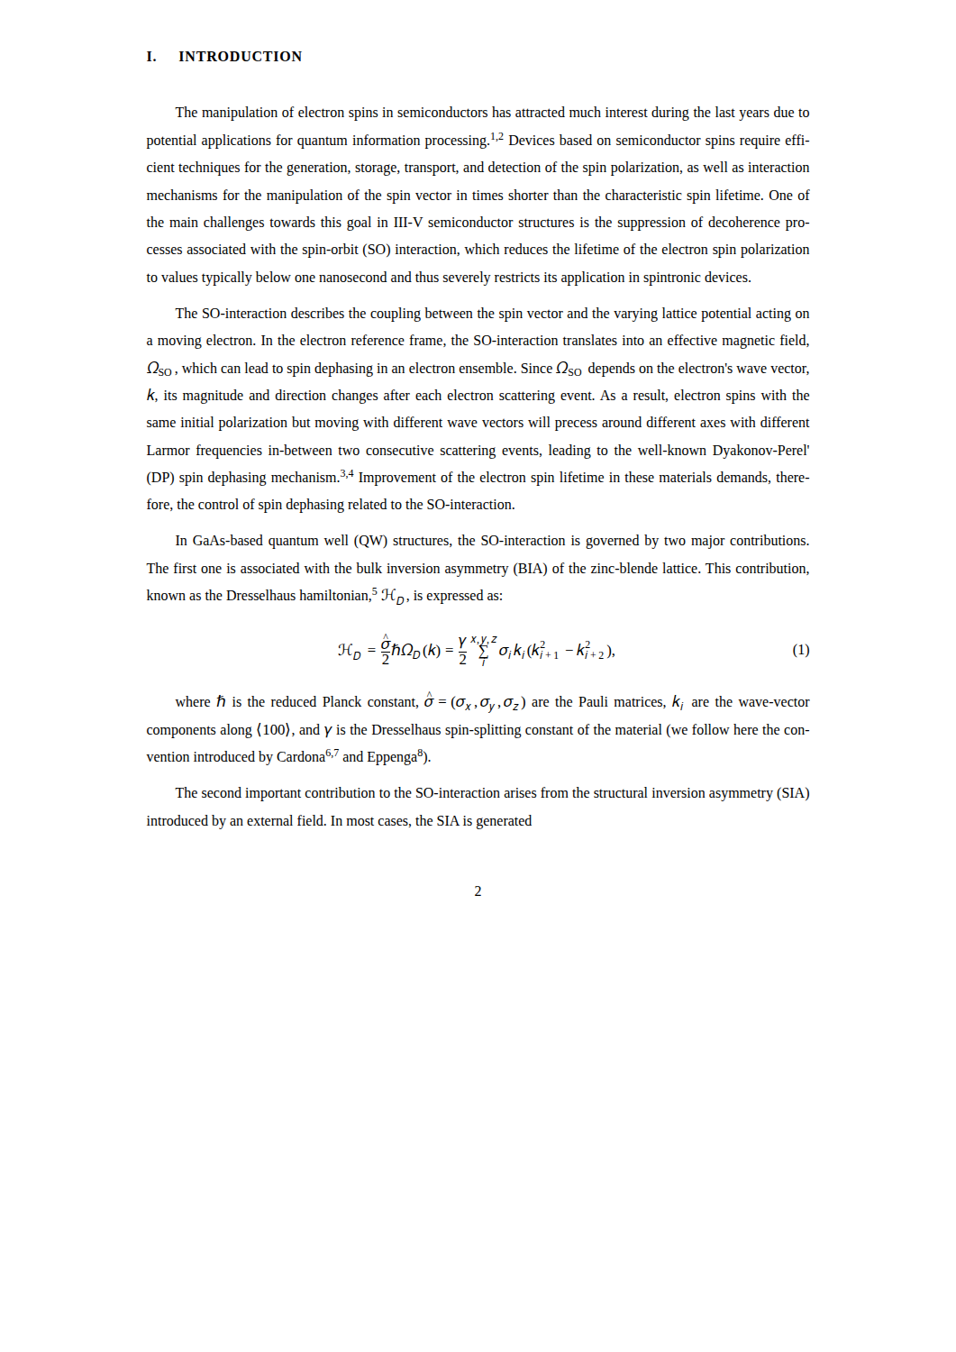I. INTRODUCTION
The manipulation of electron spins in semiconductors has attracted much interest during the last years due to potential applications for quantum information processing.1,2 Devices based on semiconductor spins require efficient techniques for the generation, storage, transport, and detection of the spin polarization, as well as interaction mechanisms for the manipulation of the spin vector in times shorter than the characteristic spin lifetime. One of the main challenges towards this goal in III-V semiconductor structures is the suppression of decoherence processes associated with the spin-orbit (SO) interaction, which reduces the lifetime of the electron spin polarization to values typically below one nanosecond and thus severely restricts its application in spintronic devices.
The SO-interaction describes the coupling between the spin vector and the varying lattice potential acting on a moving electron. In the electron reference frame, the SO-interaction translates into an effective magnetic field, ΩSO, which can lead to spin dephasing in an electron ensemble. Since ΩSO depends on the electron's wave vector, k, its magnitude and direction changes after each electron scattering event. As a result, electron spins with the same initial polarization but moving with different wave vectors will precess around different axes with different Larmor frequencies in-between two consecutive scattering events, leading to the well-known Dyakonov-Perel' (DP) spin dephasing mechanism.3,4 Improvement of the electron spin lifetime in these materials demands, therefore, the control of spin dephasing related to the SO-interaction.
In GaAs-based quantum well (QW) structures, the SO-interaction is governed by two major contributions. The first one is associated with the bulk inversion asymmetry (BIA) of the zinc-blende lattice. This contribution, known as the Dresselhaus hamiltonian,5 ℋD, is expressed as:
ℋD = σ^2 ℏ ΩD (k) = γ2 ∑ i x,y,z σi ki ( ki+12 − ki+22 ) , (1)
where ℏ is the reduced Planck constant, σ^=(σx,σy,σz) are the Pauli matrices, ki are the wave-vector components along ⟨100⟩, and γ is the Dresselhaus spin-splitting constant of the material (we follow here the convention introduced by Cardona6,7 and Eppenga8).
The second important contribution to the SO-interaction arises from the structural inversion asymmetry (SIA) introduced by an external field. In most cases, the SIA is generated
2